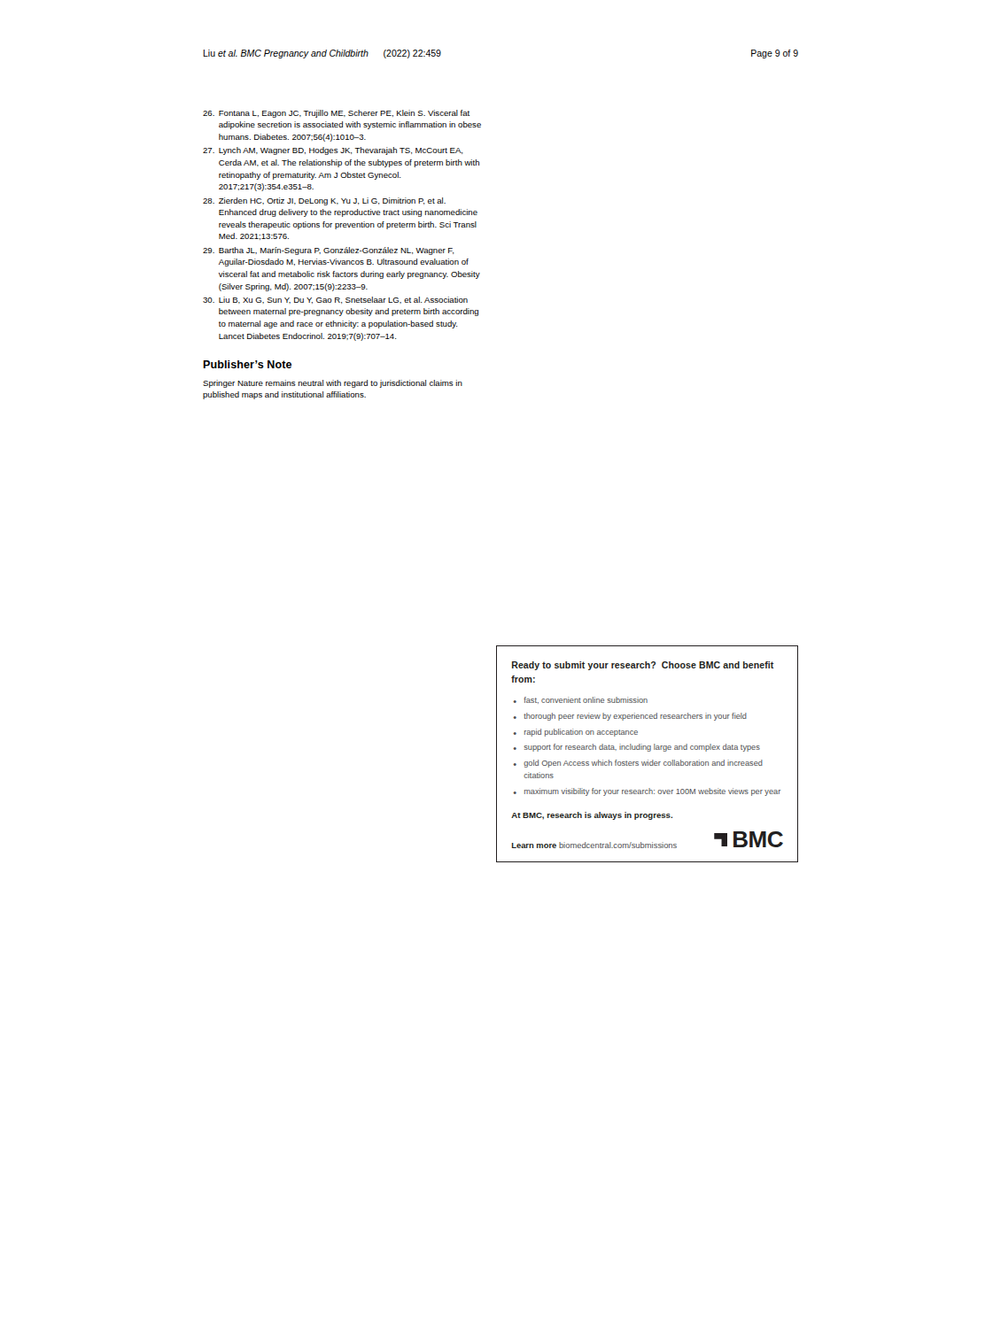Liu et al. BMC Pregnancy and Childbirth(2022) 22:459
Page 9 of 9
26. Fontana L, Eagon JC, Trujillo ME, Scherer PE, Klein S. Visceral fat adipokine secretion is associated with systemic inflammation in obese humans. Diabetes. 2007;56(4):1010–3.
27. Lynch AM, Wagner BD, Hodges JK, Thevarajah TS, McCourt EA, Cerda AM, et al. The relationship of the subtypes of preterm birth with retinopathy of prematurity. Am J Obstet Gynecol. 2017;217(3):354.e351–8.
28. Zierden HC, Ortiz JI, DeLong K, Yu J, Li G, Dimitrion P, et al. Enhanced drug delivery to the reproductive tract using nanomedicine reveals therapeutic options for prevention of preterm birth. Sci Transl Med. 2021;13:576.
29. Bartha JL, Marín-Segura P, González-González NL, Wagner F, Aguilar-Diosdado M, Hervias-Vivancos B. Ultrasound evaluation of visceral fat and metabolic risk factors during early pregnancy. Obesity (Silver Spring, Md). 2007;15(9):2233–9.
30. Liu B, Xu G, Sun Y, Du Y, Gao R, Snetselaar LG, et al. Association between maternal pre-pregnancy obesity and preterm birth according to maternal age and race or ethnicity: a population-based study. Lancet Diabetes Endocrinol. 2019;7(9):707–14.
Publisher’s Note
Springer Nature remains neutral with regard to jurisdictional claims in published maps and institutional affiliations.
Ready to submit your research? Choose BMC and benefit from:
fast, convenient online submission
thorough peer review by experienced researchers in your field
rapid publication on acceptance
support for research data, including large and complex data types
gold Open Access which fosters wider collaboration and increased citations
maximum visibility for your research: over 100M website views per year
At BMC, research is always in progress.
Learn more biomedcentral.com/submissions
BMC